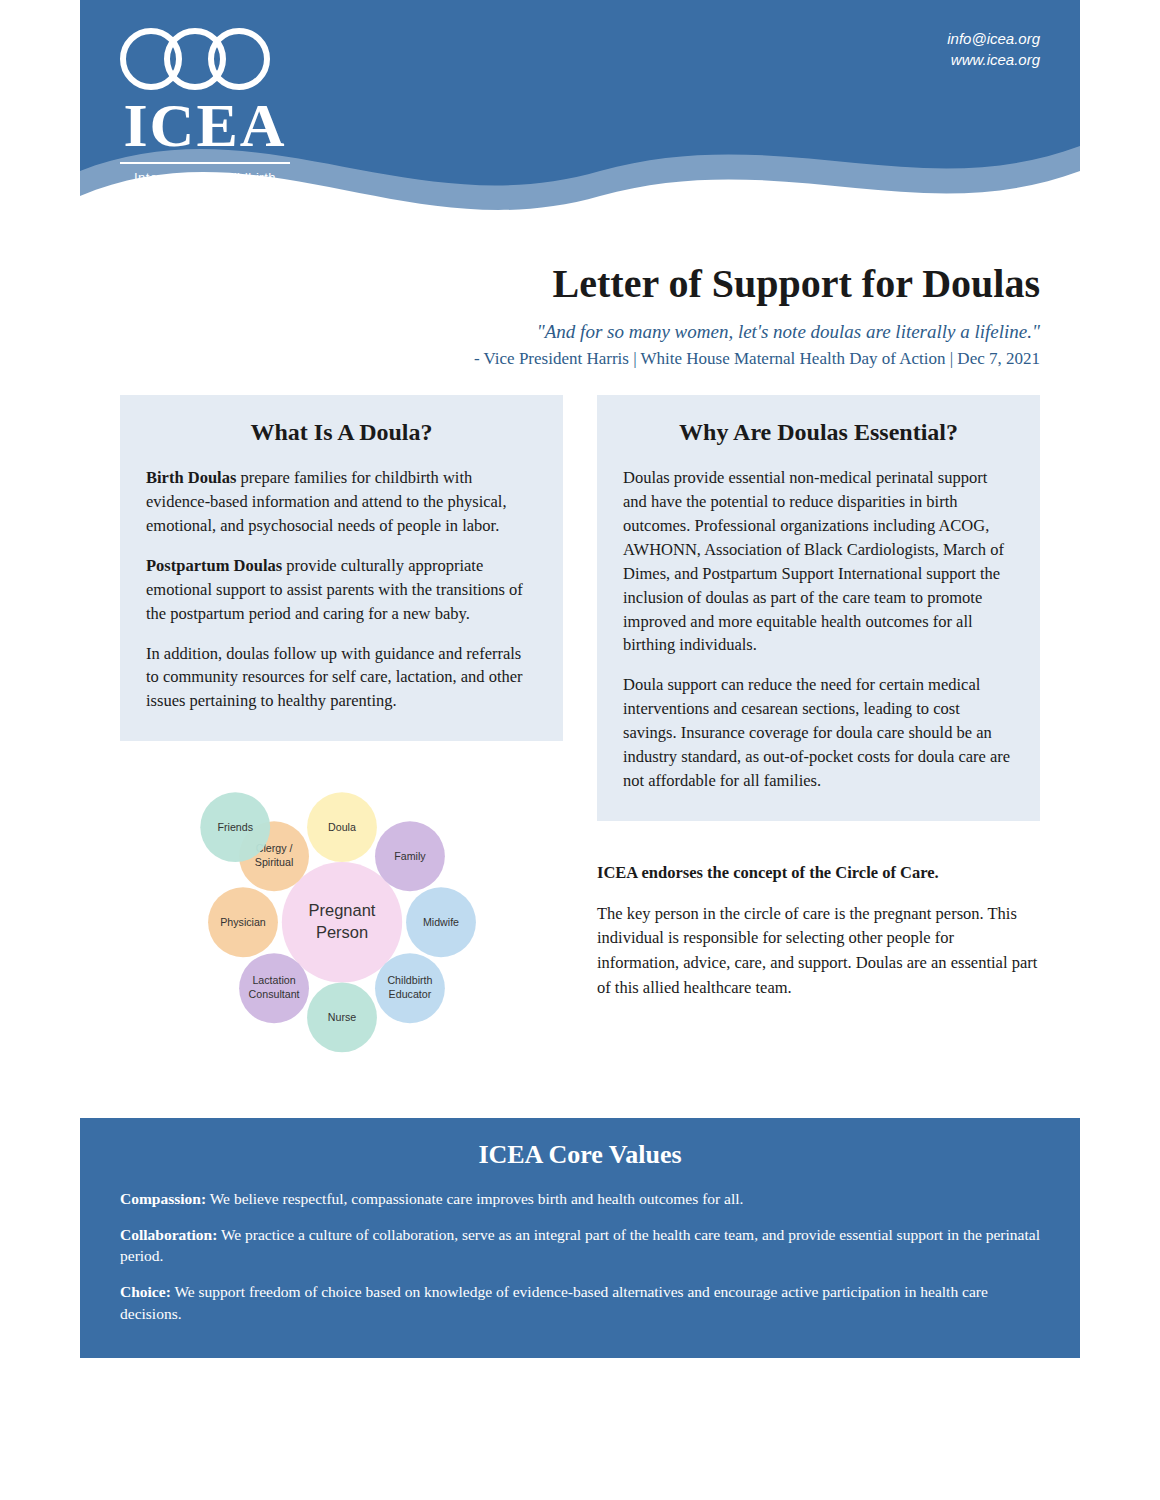ICEA
International Childbirth
Education Association
info@icea.org
www.icea.org
Letter of Support for Doulas
"And for so many women, let's note doulas are literally a lifeline."
- Vice President Harris | White House Maternal Health Day of Action | Dec 7, 2021
What Is A Doula?
Birth Doulas prepare families for childbirth with evidence-based information and attend to the physical, emotional, and psychosocial needs of people in labor.
Postpartum Doulas provide culturally appropriate emotional support to assist parents with the transitions of the postpartum period and caring for a new baby.
In addition, doulas follow up with guidance and referrals to community resources for self care, lactation, and other issues pertaining to healthy parenting.
Pregnant Person Doula Family Midwife Childbirth Educator Nurse Lactation Consultant Physician Clergy / Spiritual Friends
Why Are Doulas Essential?
Doulas provide essential non-medical perinatal support and have the potential to reduce disparities in birth outcomes. Professional organizations including ACOG, AWHONN, Association of Black Cardiologists, March of Dimes, and Postpartum Support International support the inclusion of doulas as part of the care team to promote improved and more equitable health outcomes for all birthing individuals.
Doula support can reduce the need for certain medical interventions and cesarean sections, leading to cost savings. Insurance coverage for doula care should be an industry standard, as out-of-pocket costs for doula care are not affordable for all families.
ICEA endorses the concept of the Circle of Care.
The key person in the circle of care is the pregnant person. This individual is responsible for selecting other people for information, advice, care, and support. Doulas are an essential part of this allied healthcare team.
ICEA Core Values
Compassion: We believe respectful, compassionate care improves birth and health outcomes for all.
Collaboration: We practice a culture of collaboration, serve as an integral part of the health care team, and provide essential support in the perinatal period.
Choice: We support freedom of choice based on knowledge of evidence-based alternatives and encourage active participation in health care decisions.